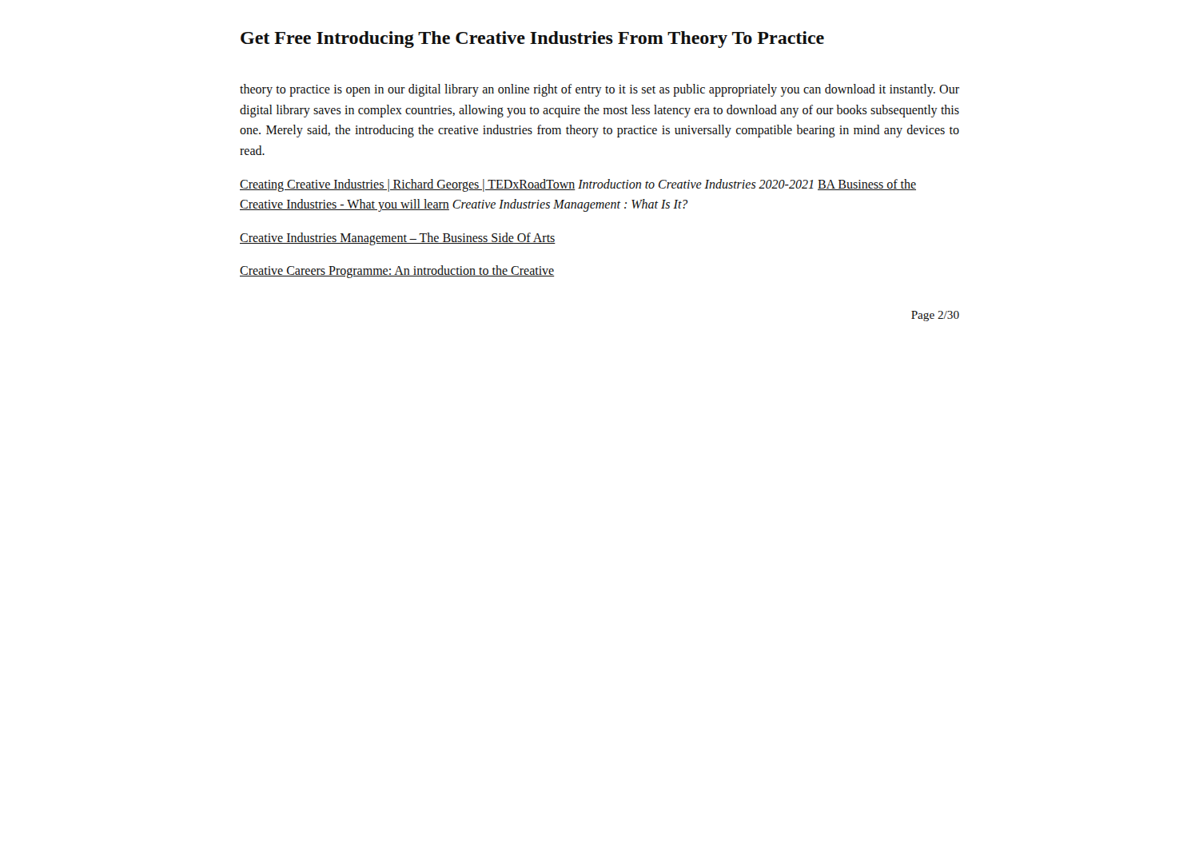Get Free Introducing The Creative Industries From Theory To Practice
theory to practice is open in our digital library an online right of entry to it is set as public appropriately you can download it instantly. Our digital library saves in complex countries, allowing you to acquire the most less latency era to download any of our books subsequently this one. Merely said, the introducing the creative industries from theory to practice is universally compatible bearing in mind any devices to read.
Creating Creative Industries | Richard Georges | TEDxRoadTown Introduction to Creative Industries 2020-2021 BA Business of the Creative Industries - What you will learn Creative Industries Management : What Is It?
Creative Industries Management – The Business Side Of Arts
Creative Careers Programme: An introduction to the Creative
Page 2/30